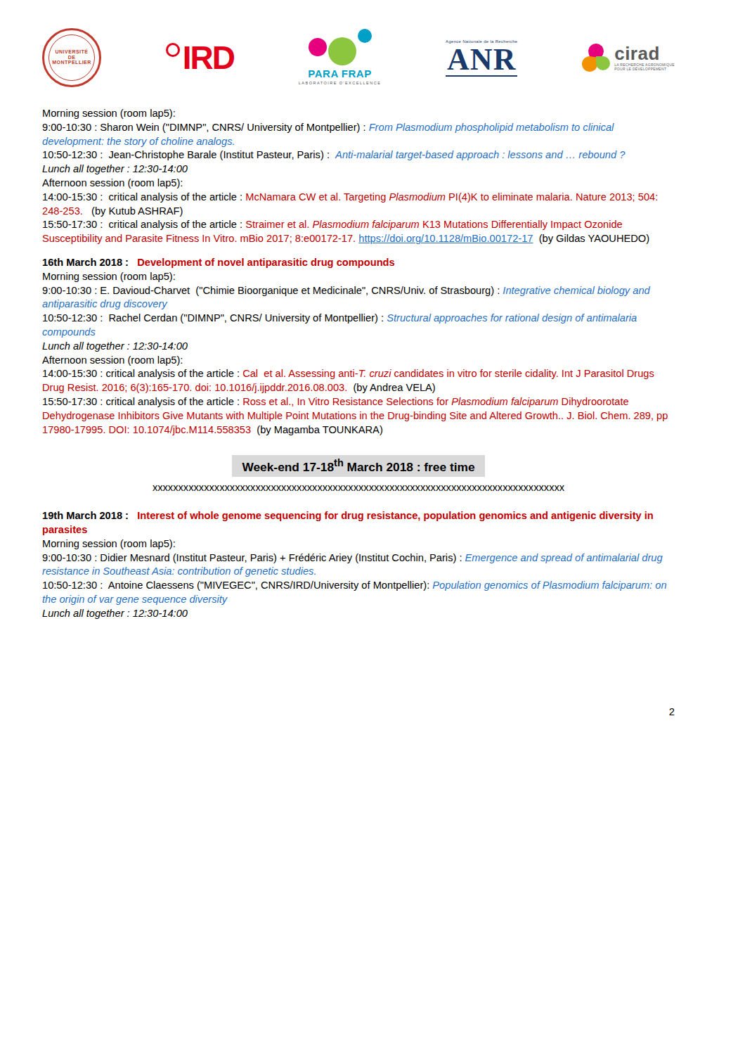UNIVERSITÉ
DE
MONTPELLIER
IRD
PARA FRAP
LABORATOIRE D'EXCELLENCE
Agence Nationale de la Recherche
ANR
cirad
LA RECHERCHE AGRONOMIQUE
POUR LE DÉVELOPPEMENT
Morning session (room lap5):
9:00-10:30 : Sharon Wein ("DIMNP", CNRS/ University of Montpellier) : From Plasmodium phospholipid metabolism to clinical development: the story of choline analogs.
10:50-12:30 : Jean-Christophe Barale (Institut Pasteur, Paris) : Anti-malarial target-based approach : lessons and … rebound ?
Lunch all together : 12:30-14:00
Afternoon session (room lap5):
14:00-15:30 : critical analysis of the article : McNamara CW et al. Targeting Plasmodium PI(4)K to eliminate malaria. Nature 2013; 504: 248-253. (by Kutub ASHRAF)
15:50-17:30 : critical analysis of the article : Straimer et al. Plasmodium falciparum K13 Mutations Differentially Impact Ozonide Susceptibility and Parasite Fitness In Vitro. mBio 2017; 8:e00172-17. https://doi.org/10.1128/mBio.00172-17 (by Gildas YAOUHEDO)
16th March 2018 : Development of novel antiparasitic drug compounds
Morning session (room lap5):
9:00-10:30 : E. Davioud-Charvet ("Chimie Bioorganique et Medicinale", CNRS/Univ. of Strasbourg) : Integrative chemical biology and antiparasitic drug discovery
10:50-12:30 : Rachel Cerdan ("DIMNP", CNRS/ University of Montpellier) : Structural approaches for rational design of antimalaria compounds
Lunch all together : 12:30-14:00
Afternoon session (room lap5):
14:00-15:30 : critical analysis of the article : Cal et al. Assessing anti-T. cruzi candidates in vitro for sterile cidality. Int J Parasitol Drugs Drug Resist. 2016; 6(3):165-170. doi: 10.1016/j.ijpddr.2016.08.003. (by Andrea VELA)
15:50-17:30 : critical analysis of the article : Ross et al., In Vitro Resistance Selections for Plasmodium falciparum Dihydroorotate Dehydrogenase Inhibitors Give Mutants with Multiple Point Mutations in the Drug-binding Site and Altered Growth.. J. Biol. Chem. 289, pp 17980-17995. DOI: 10.1074/jbc.M114.558353 (by Magamba TOUNKARA)
Week-end 17-18th March 2018 : free time
xxxxxxxxxxxxxxxxxxxxxxxxxxxxxxxxxxxxxxxxxxxxxxxxxxxxxxxxxxxxxxxxxxxxxxxxxxxxxxxx
19th March 2018 : Interest of whole genome sequencing for drug resistance, population genomics and antigenic diversity in parasites
Morning session (room lap5):
9:00-10:30 : Didier Mesnard (Institut Pasteur, Paris) + Frédéric Ariey (Institut Cochin, Paris) : Emergence and spread of antimalarial drug resistance in Southeast Asia: contribution of genetic studies.
10:50-12:30 : Antoine Claessens ("MIVEGEC", CNRS/IRD/University of Montpellier): Population genomics of Plasmodium falciparum: on the origin of var gene sequence diversity
Lunch all together : 12:30-14:00
2